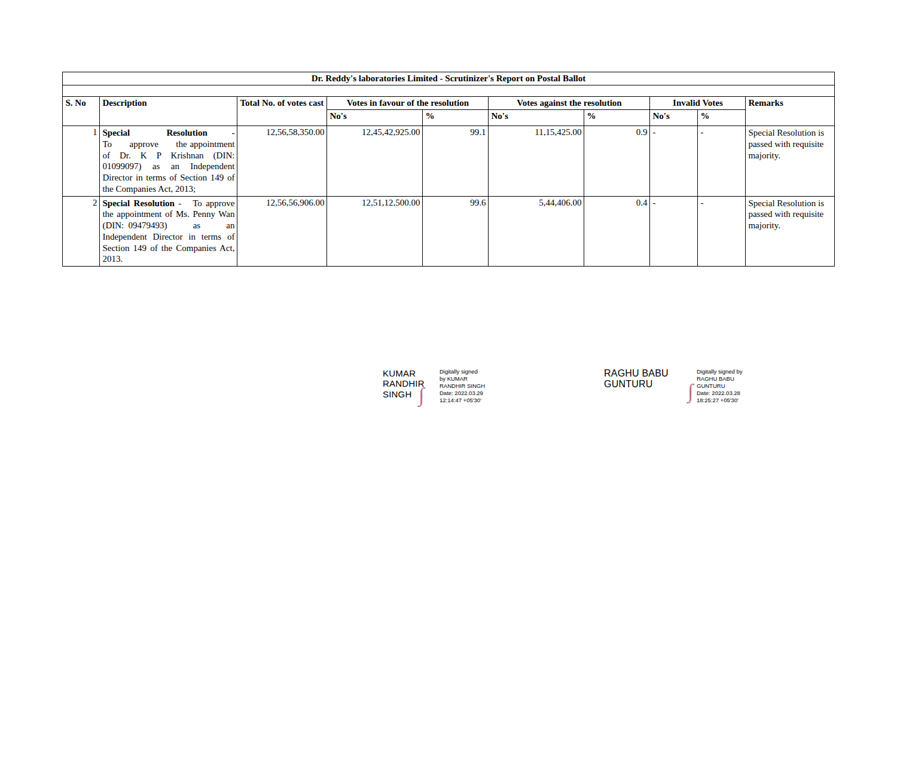| Dr. Reddy's laboratories Limited - Scrutinizer's Report on Postal Ballot |
| S. No | Description | Total No. of votes cast | Votes in favour of the resolution | Votes against the resolution | Invalid Votes | Remarks |
| No's | % | No's | % | No's | % |
| 1 | Special Resolution - To approve the appointment of Dr. K P Krishnan (DIN: 01099097) as an Independent Director in terms of Section 149 of the Companies Act, 2013; | 12,56,58,350.00 | 12,45,42,925.00 | 99.1 | 11,15,425.00 | 0.9 | - | - | Special Resolution is passed with requisite majority. |
| 2 | Special Resolution - To approve the appointment of Ms. Penny Wan (DIN: 09479493) as an Independent Director in terms of Section 149 of the Companies Act, 2013. | 12,56,56,906.00 | 12,51,12,500.00 | 99.6 | 5,44,406.00 | 0.4 | - | - | Special Resolution is passed with requisite majority. |
KUMAR
RANDHIR
SINGH
∫
Digitally signed
by KUMAR
RANDHIR SINGH
Date: 2022.03.29
12:14:47 +05'30'
RAGHU BABU
GUNTURU
∫
Digitally signed by
RAGHU BABU
GUNTURU
Date: 2022.03.28
18:25:27 +05'30'